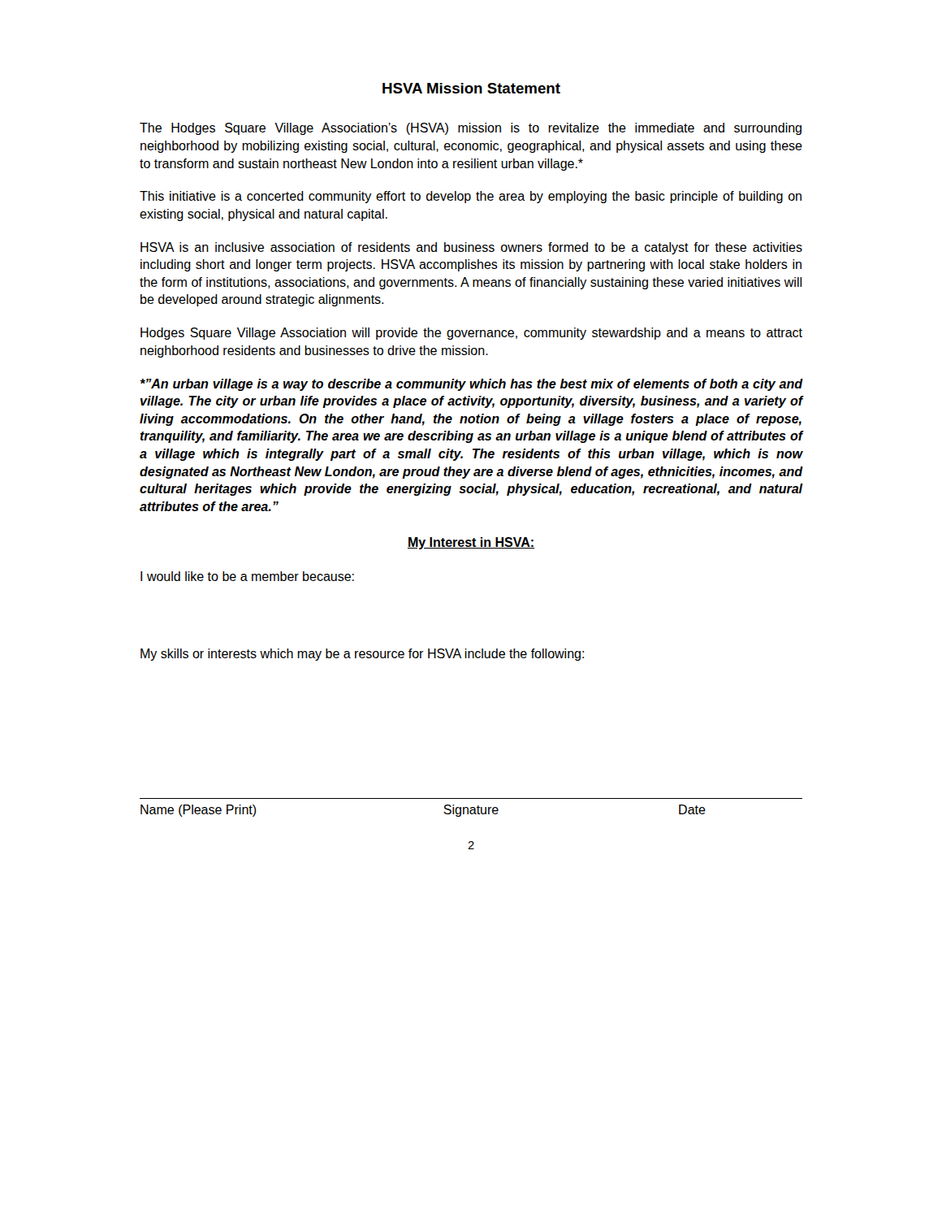HSVA Mission Statement
The Hodges Square Village Association’s (HSVA) mission is to revitalize the immediate and surrounding neighborhood by mobilizing existing social, cultural, economic, geographical, and physical assets and using these to transform and sustain northeast New London into a resilient urban village.*
This initiative is a concerted community effort to develop the area by employing the basic principle of building on existing social, physical and natural capital.
HSVA is an inclusive association of residents and business owners formed to be a catalyst for these activities including short and longer term projects. HSVA accomplishes its mission by partnering with local stake holders in the form of institutions, associations, and governments. A means of financially sustaining these varied initiatives will be developed around strategic alignments.
Hodges Square Village Association will provide the governance, community stewardship and a means to attract neighborhood residents and businesses to drive the mission.
*”An urban village is a way to describe a community which has the best mix of elements of both a city and village. The city or urban life provides a place of activity, opportunity, diversity, business, and a variety of living accommodations. On the other hand, the notion of being a village fosters a place of repose, tranquility, and familiarity. The area we are describing as an urban village is a unique blend of attributes of a village which is integrally part of a small city. The residents of this urban village, which is now designated as Northeast New London, are proud they are a diverse blend of ages, ethnicities, incomes, and cultural heritages which provide the energizing social, physical, education, recreational, and natural attributes of the area.”
My Interest in HSVA:
I would like to be a member because:
My skills or interests which may be a resource for HSVA include the following:
| Name (Please Print) | Signature | Date |
2